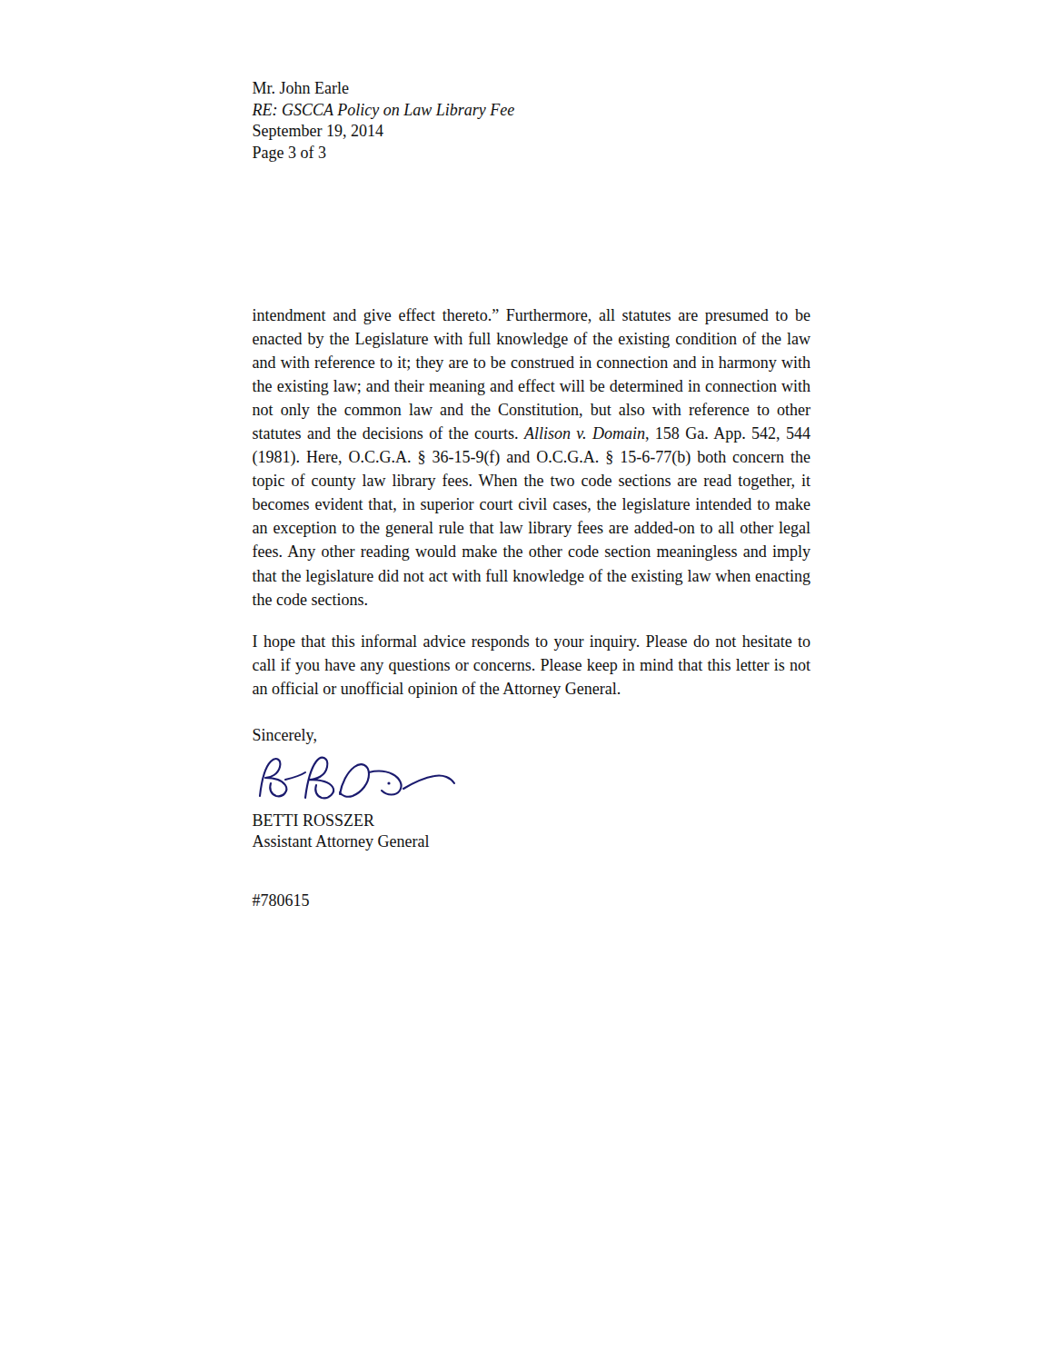Mr. John Earle
RE: GSCCA Policy on Law Library Fee
September 19, 2014
Page 3 of 3
intendment and give effect thereto.” Furthermore, all statutes are presumed to be enacted by the Legislature with full knowledge of the existing condition of the law and with reference to it; they are to be construed in connection and in harmony with the existing law; and their meaning and effect will be determined in connection with not only the common law and the Constitution, but also with reference to other statutes and the decisions of the courts. Allison v. Domain, 158 Ga. App. 542, 544 (1981). Here, O.C.G.A. § 36-15-9(f) and O.C.G.A. § 15-6-77(b) both concern the topic of county law library fees. When the two code sections are read together, it becomes evident that, in superior court civil cases, the legislature intended to make an exception to the general rule that law library fees are added-on to all other legal fees. Any other reading would make the other code section meaningless and imply that the legislature did not act with full knowledge of the existing law when enacting the code sections.
I hope that this informal advice responds to your inquiry. Please do not hesitate to call if you have any questions or concerns. Please keep in mind that this letter is not an official or unofficial opinion of the Attorney General.
Sincerely,
BETTI ROSSZER
Assistant Attorney General
#780615